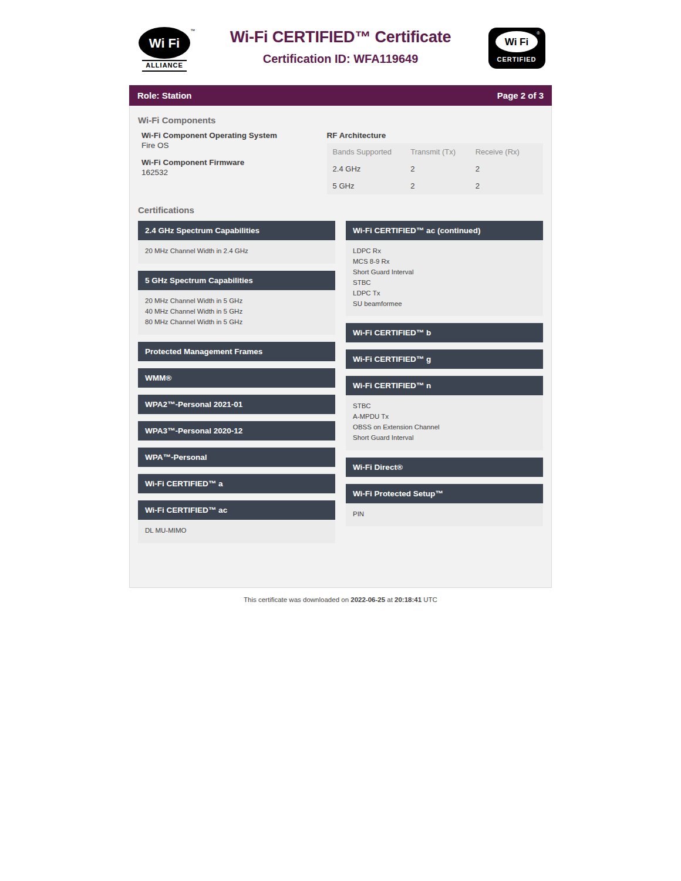Wi Fi ™ ALLIANCE
Wi-Fi CERTIFIED™ Certificate
Certification ID: WFA119649
Wi Fi ® CERTIFIED
Role: Station Page 2 of 3
Wi-Fi Components
Wi-Fi Component Operating System
Fire OS
Wi-Fi Component Firmware
162532
RF Architecture
| Bands Supported | Transmit (Tx) | Receive (Rx) |
| --- | --- | --- |
| 2.4 GHz | 2 | 2 |
| 5 GHz | 2 | 2 |
Certifications
2.4 GHz Spectrum Capabilities
20 MHz Channel Width in 2.4 GHz
5 GHz Spectrum Capabilities
20 MHz Channel Width in 5 GHz
40 MHz Channel Width in 5 GHz
80 MHz Channel Width in 5 GHz
Protected Management Frames
WMM®
WPA2™-Personal 2021-01
WPA3™-Personal 2020-12
WPA™-Personal
Wi-Fi CERTIFIED™ a
Wi-Fi CERTIFIED™ ac
DL MU-MIMO
Wi-Fi CERTIFIED™ ac (continued)
LDPC Rx
MCS 8-9 Rx
Short Guard Interval
STBC
LDPC Tx
SU beamformee
Wi-Fi CERTIFIED™ b
Wi-Fi CERTIFIED™ g
Wi-Fi CERTIFIED™ n
STBC
A-MPDU Tx
OBSS on Extension Channel
Short Guard Interval
Wi-Fi Direct®
Wi-Fi Protected Setup™
PIN
This certificate was downloaded on 2022-06-25 at 20:18:41 UTC